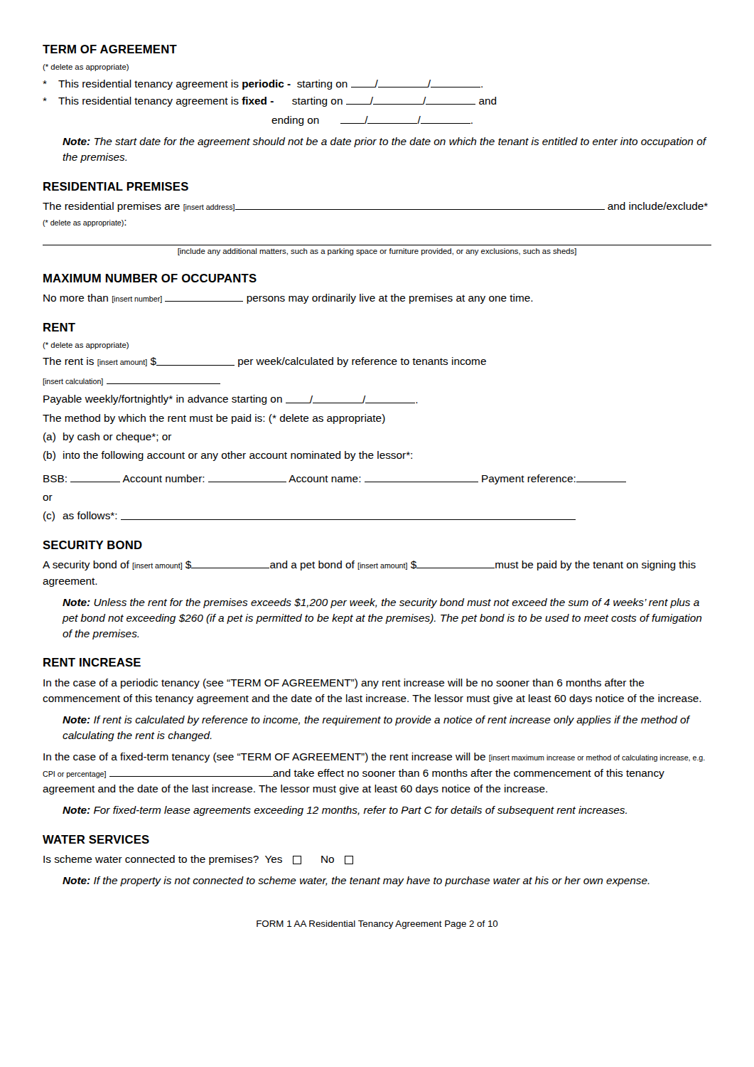TERM OF AGREEMENT
(* delete as appropriate)
*
This residential tenancy agreement is periodic - starting on / / .
*
This residential tenancy agreement is fixed - starting on / / and
ending on / / .
Note: The start date for the agreement should not be a date prior to the date on which the tenant is entitled to enter into occupation of the premises.
RESIDENTIAL PREMISES
The residential premises are [insert address] and include/exclude*(* delete as appropriate):
[include any additional matters, such as a parking space or furniture provided, or any exclusions, such as sheds]
MAXIMUM NUMBER OF OCCUPANTS
No more than [insert number] persons may ordinarily live at the premises at any one time.
RENT
(* delete as appropriate)
The rent is [insert amount] $ per week/calculated by reference to tenants income
[insert calculation]
Payable weekly/fortnightly* in advance starting on / / .
The method by which the rent must be paid is: (* delete as appropriate)
(a)
by cash or cheque*; or
(b)
into the following account or any other account nominated by the lessor*:
BSB: Account number: Account name: Payment reference:
or
(c)
as follows*:
SECURITY BOND
A security bond of [insert amount] $ and a pet bond of [insert amount] $ must be paid by the tenant on signing this agreement.
Note: Unless the rent for the premises exceeds $1,200 per week, the security bond must not exceed the sum of 4 weeks’ rent plus a pet bond not exceeding $260 (if a pet is permitted to be kept at the premises). The pet bond is to be used to meet costs of fumigation of the premises.
RENT INCREASE
In the case of a periodic tenancy (see “TERM OF AGREEMENT”) any rent increase will be no sooner than 6 months after the commencement of this tenancy agreement and the date of the last increase. The lessor must give at least 60 days notice of the increase.
Note: If rent is calculated by reference to income, the requirement to provide a notice of rent increase only applies if the method of calculating the rent is changed.
In the case of a fixed-term tenancy (see “TERM OF AGREEMENT”) the rent increase will be [insert maximum increase or method of calculating increase, e.g. CPI or percentage] and take effect no sooner than 6 months after the commencement of this tenancy agreement and the date of the last increase. The lessor must give at least 60 days notice of the increase.
Note: For fixed-term lease agreements exceeding 12 months, refer to Part C for details of subsequent rent increases.
WATER SERVICES
Is scheme water connected to the premises? Yes No
Note: If the property is not connected to scheme water, the tenant may have to purchase water at his or her own expense.
FORM 1 AA Residential Tenancy Agreement Page 2 of 10